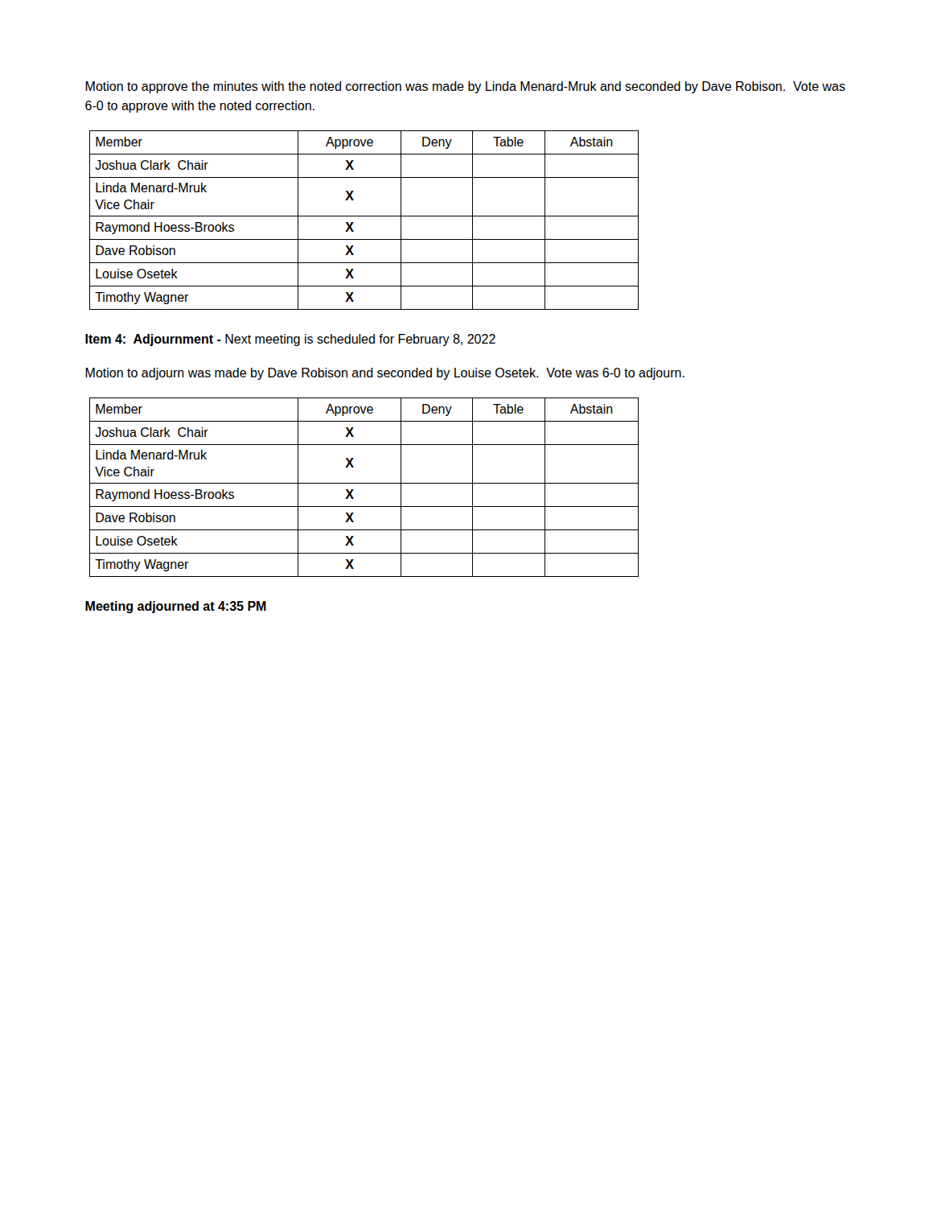Motion to approve the minutes with the noted correction was made by Linda Menard-Mruk and seconded by Dave Robison. Vote was 6-0 to approve with the noted correction.
| Member | Approve | Deny | Table | Abstain |
| --- | --- | --- | --- | --- |
| Joshua Clark Chair | X | | | |
| Linda Menard-Mruk Vice Chair | X | | | |
| Raymond Hoess-Brooks | X | | | |
| Dave Robison | X | | | |
| Louise Osetek | X | | | |
| Timothy Wagner | X | | | |
Item 4: Adjournment - Next meeting is scheduled for February 8, 2022
Motion to adjourn was made by Dave Robison and seconded by Louise Osetek. Vote was 6-0 to adjourn.
| Member | Approve | Deny | Table | Abstain |
| --- | --- | --- | --- | --- |
| Joshua Clark Chair | X | | | |
| Linda Menard-Mruk Vice Chair | X | | | |
| Raymond Hoess-Brooks | X | | | |
| Dave Robison | X | | | |
| Louise Osetek | X | | | |
| Timothy Wagner | X | | | |
Meeting adjourned at 4:35 PM